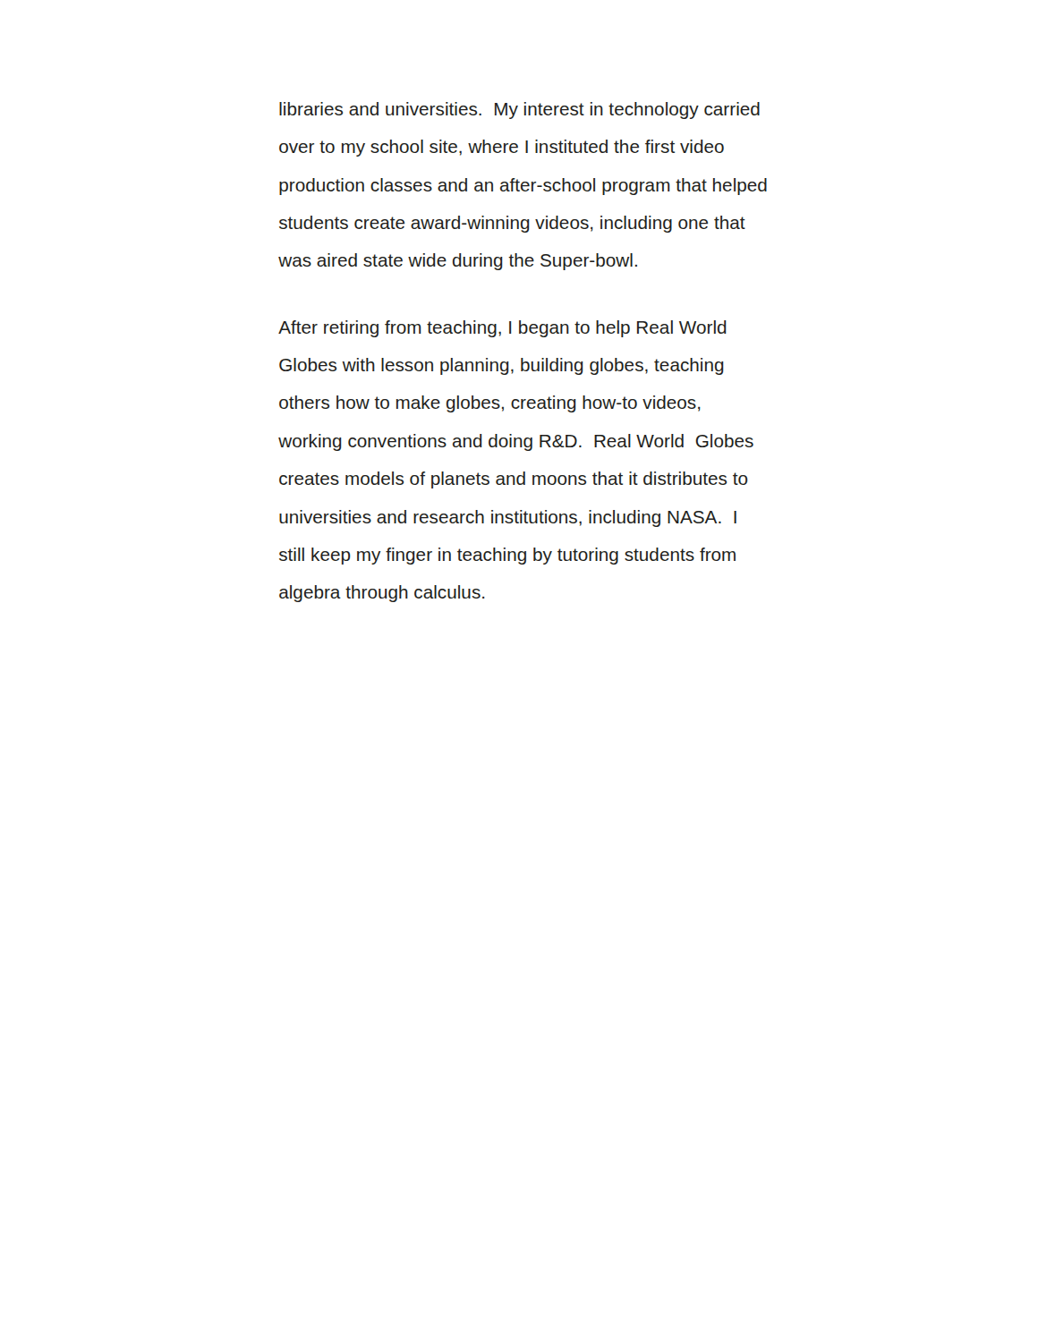libraries and universities. My interest in technology carried over to my school site, where I instituted the first video production classes and an after-school program that helped students create award-winning videos, including one that was aired state wide during the Super-bowl.
After retiring from teaching, I began to help Real World Globes with lesson planning, building globes, teaching others how to make globes, creating how-to videos, working conventions and doing R&D. Real World Globes creates models of planets and moons that it distributes to universities and research institutions, including NASA. I still keep my finger in teaching by tutoring students from algebra through calculus.